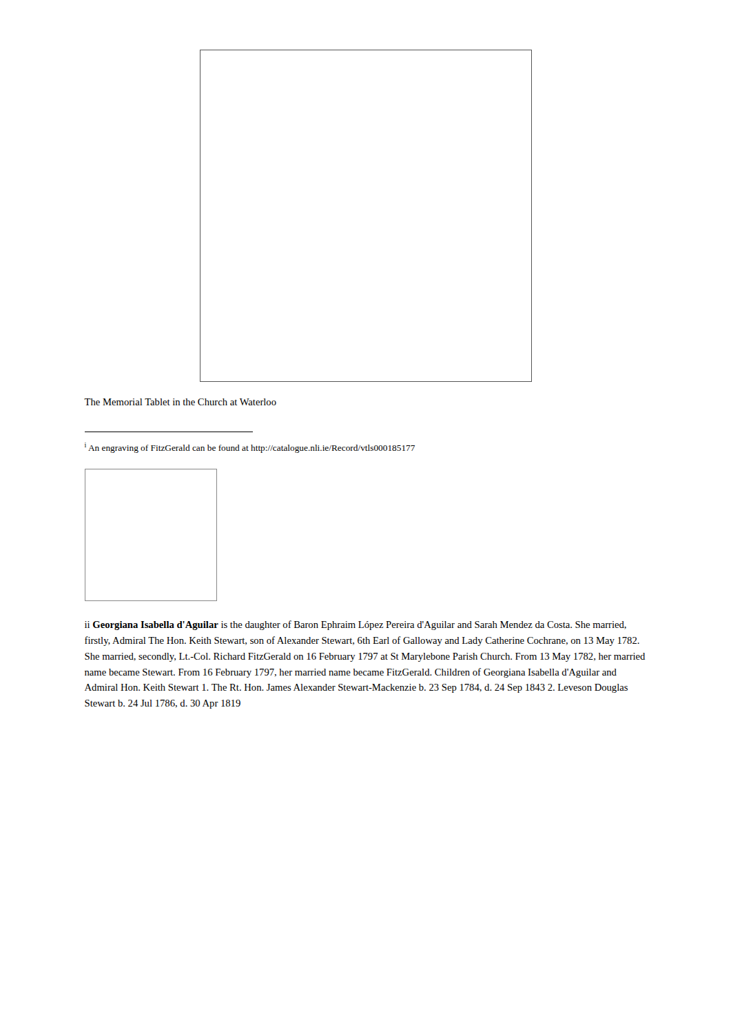The Memorial Tablet in the Church at Waterloo
i An engraving of FitzGerald can be found at http://catalogue.nli.ie/Record/vtls000185177
ii Georgiana Isabella d'Aguilar is the daughter of Baron Ephraim López Pereira d'Aguilar and Sarah Mendez da Costa. She married, firstly, Admiral The Hon. Keith Stewart, son of Alexander Stewart, 6th Earl of Galloway and Lady Catherine Cochrane, on 13 May 1782. She married, secondly, Lt.-Col. Richard FitzGerald on 16 February 1797 at St Marylebone Parish Church. From 13 May 1782, her married name became Stewart. From 16 February 1797, her married name became FitzGerald. Children of Georgiana Isabella d'Aguilar and Admiral Hon. Keith Stewart 1. The Rt. Hon. James Alexander Stewart-Mackenzie b. 23 Sep 1784, d. 24 Sep 1843 2. Leveson Douglas Stewart b. 24 Jul 1786, d. 30 Apr 1819